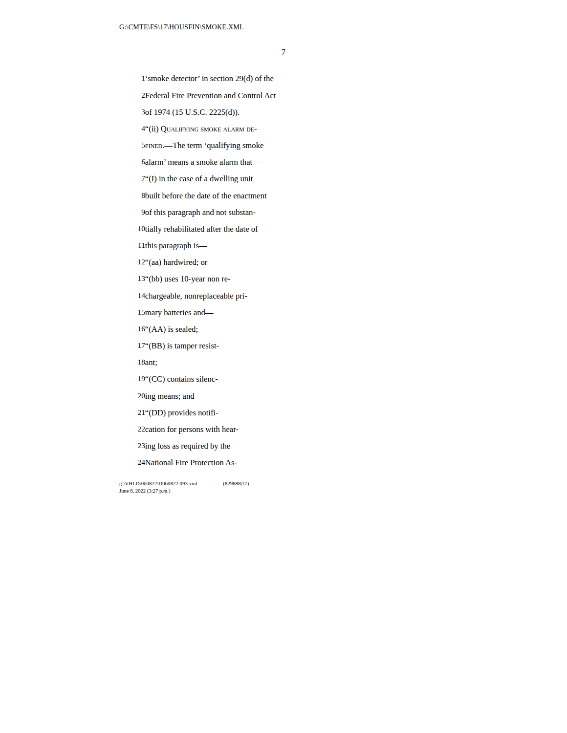G:\CMTE\FS\17\HOUSFIN\SMOKE.XML
7
| 1 | ‘smoke detector’ in section 29(d) of the |
| 2 | Federal Fire Prevention and Control Act |
| 3 | of 1974 (15 U.S.C. 2225(d)). |
| 4 | “(ii) Q ualifying smoke alarm de- |
| 5 | fined .—The term ‘qualifying smoke |
| 6 | alarm’ means a smoke alarm that— |
| 7 | “(I) in the case of a dwelling unit |
| 8 | built before the date of the enactment |
| 9 | of this paragraph and not substan- |
| 10 | tially rehabilitated after the date of |
| 11 | this paragraph is— |
| 12 | “(aa) hardwired; or |
| 13 | “(bb) uses 10-year non re- |
| 14 | chargeable, nonreplaceable pri- |
| 15 | mary batteries and— |
| 16 | “(AA) is sealed; |
| 17 | “(BB) is tamper resist- |
| 18 | ant; |
| 19 | “(CC) contains silenc- |
| 20 | ing means; and |
| 21 | “(DD) provides notifi- |
| 22 | cation for persons with hear- |
| 23 | ing loss as required by the |
| 24 | National Fire Protection As- |
g:\VHLD\060822\D060822.093.xml (829888|17)
June 8, 2022 (3:27 p.m.)